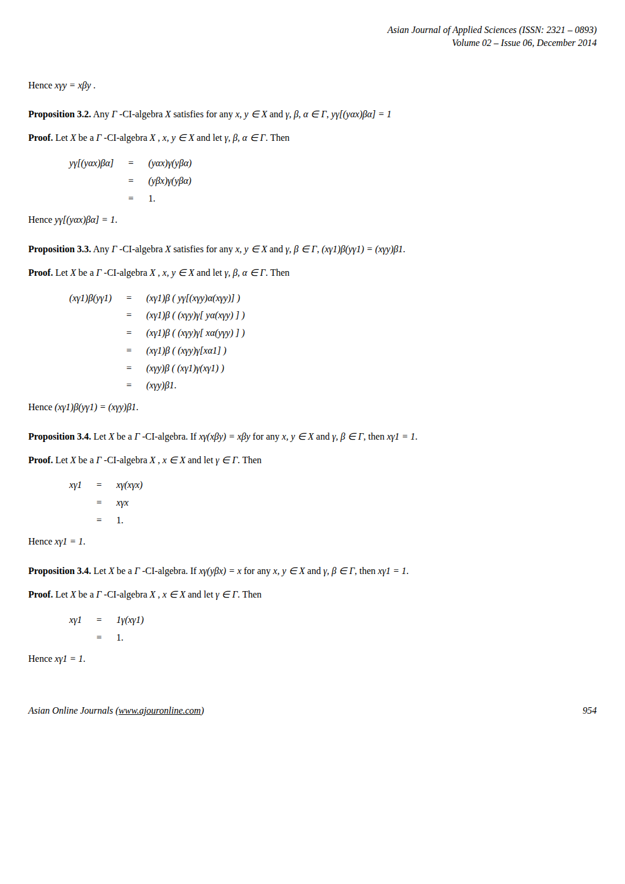Asian Journal of Applied Sciences (ISSN: 2321 – 0893)
Volume 02 – Issue 06, December 2014
Hence xγy = xβy .
Proposition 3.2. Any Γ -CI-algebra X satisfies for any x, y ∈ X and γ, β, α ∈ Γ, yγ[(yαx)βα] = 1
Proof. Let X be a Γ -CI-algebra X , x, y ∈ X and let γ, β, α ∈ Γ. Then
| yγ[(yαx)βα] | = | (yαx)γ(yβα) |
| | = | (yβx)γ(yβα) |
| | = | 1. |
Hence yγ[(yαx)βα] = 1.
Proposition 3.3. Any Γ -CI-algebra X satisfies for any x, y ∈ X and γ, β ∈ Γ, (xγ1)β(yγ1) = (xγy)β1.
Proof. Let X be a Γ -CI-algebra X , x, y ∈ X and let γ, β, α ∈ Γ. Then
| (xγ1)β(yγ1) | = | (xγ1)β ( yγ[(xγy)α(xγy)] ) |
| | = | (xγ1)β ( (xγy)γ[ yα(xγy) ] ) |
| | = | (xγ1)β ( (xγy)γ[ xα(yγy) ] ) |
| | = | (xγ1)β ( (xγy)γ[xα1] ) |
| | = | (xγy)β ( (xγ1)γ(xγ1) ) |
| | = | (xγy)β1 . |
Hence (xγ1)β(yγ1) = (xγy)β1.
Proposition 3.4. Let X be a Γ -CI-algebra. If xγ(xβy) = xβy for any x, y ∈ X and γ, β ∈ Γ, then xγ1 = 1.
Proof. Let X be a Γ -CI-algebra X , x ∈ X and let γ ∈ Γ. Then
| xγ1 | = | xγ(xγx) |
| | = | xγx |
| | = | 1. |
Hence xγ1 = 1.
Proposition 3.4. Let X be a Γ -CI-algebra. If xγ(yβx) = x for any x, y ∈ X and γ, β ∈ Γ, then xγ1 = 1.
Proof. Let X be a Γ -CI-algebra X , x ∈ X and let γ ∈ Γ. Then
| xγ1 | = | 1γ(xγ1) |
| | = | 1. |
Hence xγ1 = 1.
Asian Online Journals (www.ajouronline.com) 954